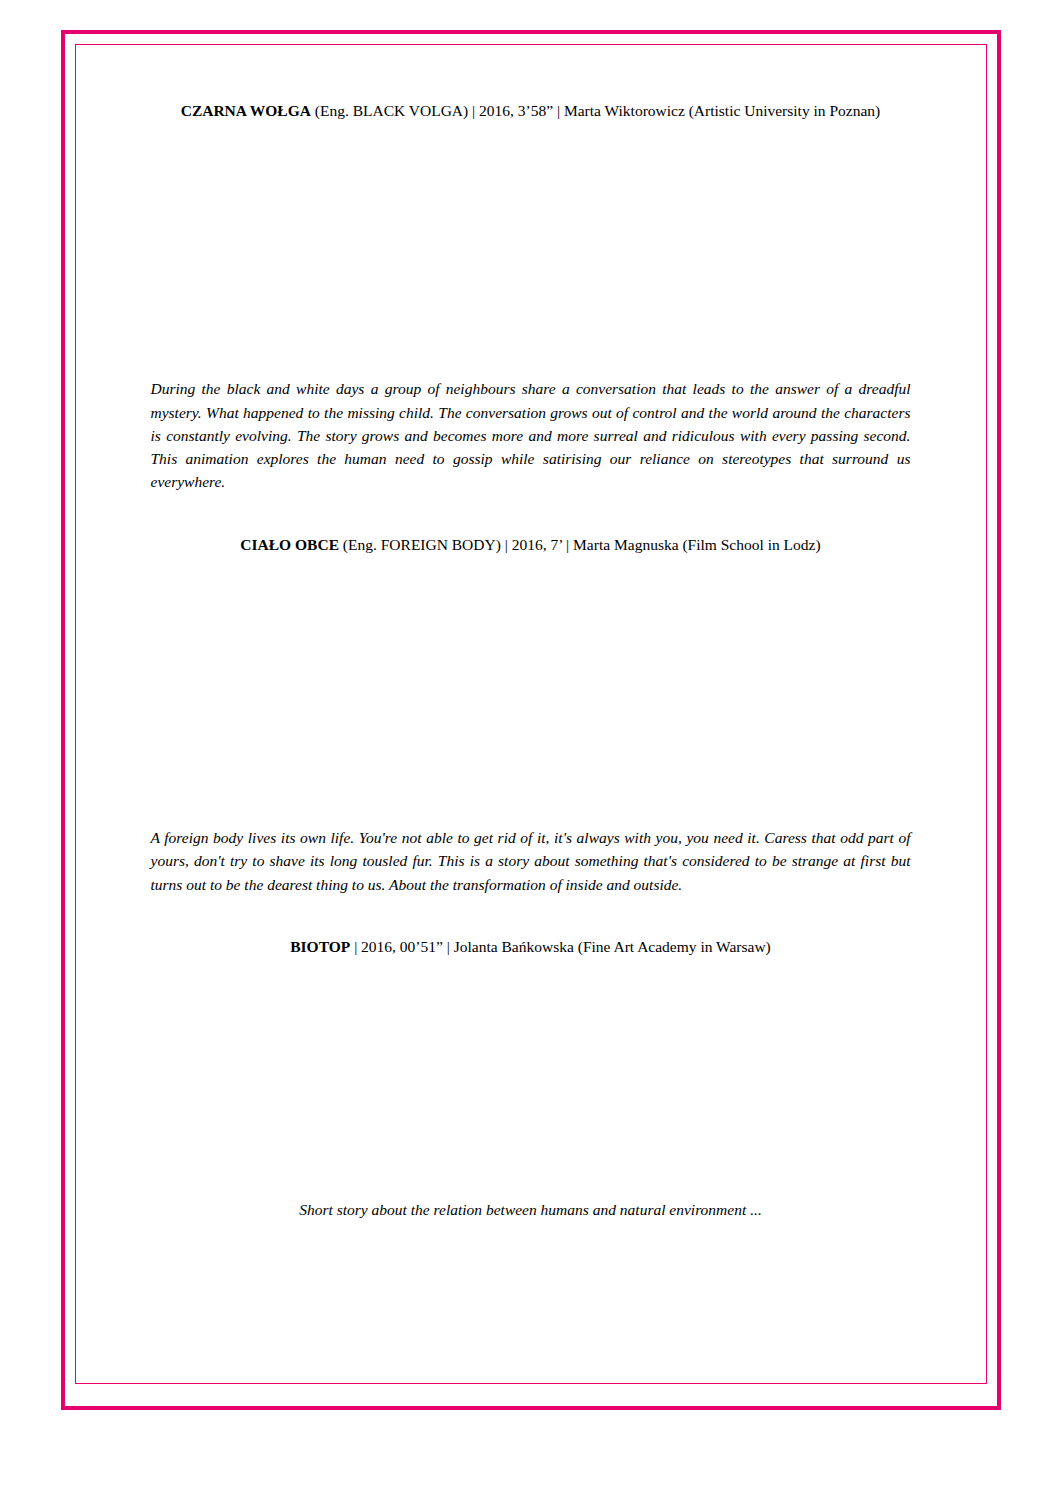CZARNA WOŁGA (Eng. BLACK VOLGA) | 2016, 3’58” | Marta Wiktorowicz (Artistic University in Poznan)
During the black and white days a group of neighbours share a conversation that leads to the answer of a dreadful mystery. What happened to the missing child. The conversation grows out of control and the world around the characters is constantly evolving. The story grows and becomes more and more surreal and ridiculous with every passing second. This animation explores the human need to gossip while satirising our reliance on stereotypes that surround us everywhere.
CIAŁO OBCE (Eng. FOREIGN BODY) | 2016, 7’ | Marta Magnuska (Film School in Lodz)
A foreign body lives its own life. You're not able to get rid of it, it's always with you, you need it. Caress that odd part of yours, don't try to shave its long tousled fur. This is a story about something that's considered to be strange at first but turns out to be the dearest thing to us. About the transformation of inside and outside.
BIOTOP | 2016, 00’51” | Jolanta Bańkowska (Fine Art Academy in Warsaw)
Short story about the relation between humans and natural environment ...